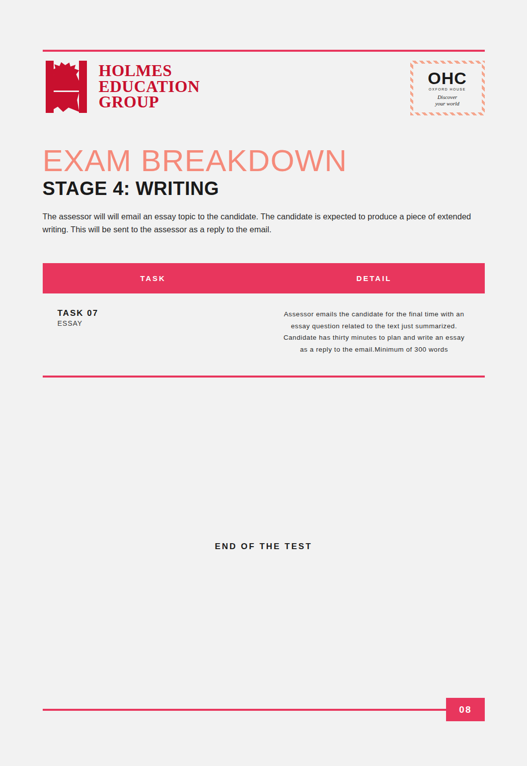HOLMES
EDUCATION
GROUP
OHC
OXFORD HOUSE
Discover
your world
Exam Breakdown
Stage 4: Writing
The assessor will will email an essay topic to the candidate. The candidate is expected to produce a piece of extended writing. This will be sent to the assessor as a reply to the email.
| Task | Detail |
| --- | --- |
| TASK 07 ESSAY | Assessor emails the candidate for the final time with an essay question related to the text just summarized. Candidate has thirty minutes to plan and write an essay as a reply to the email.Minimum of 300 words |
END OF THE TEST
08